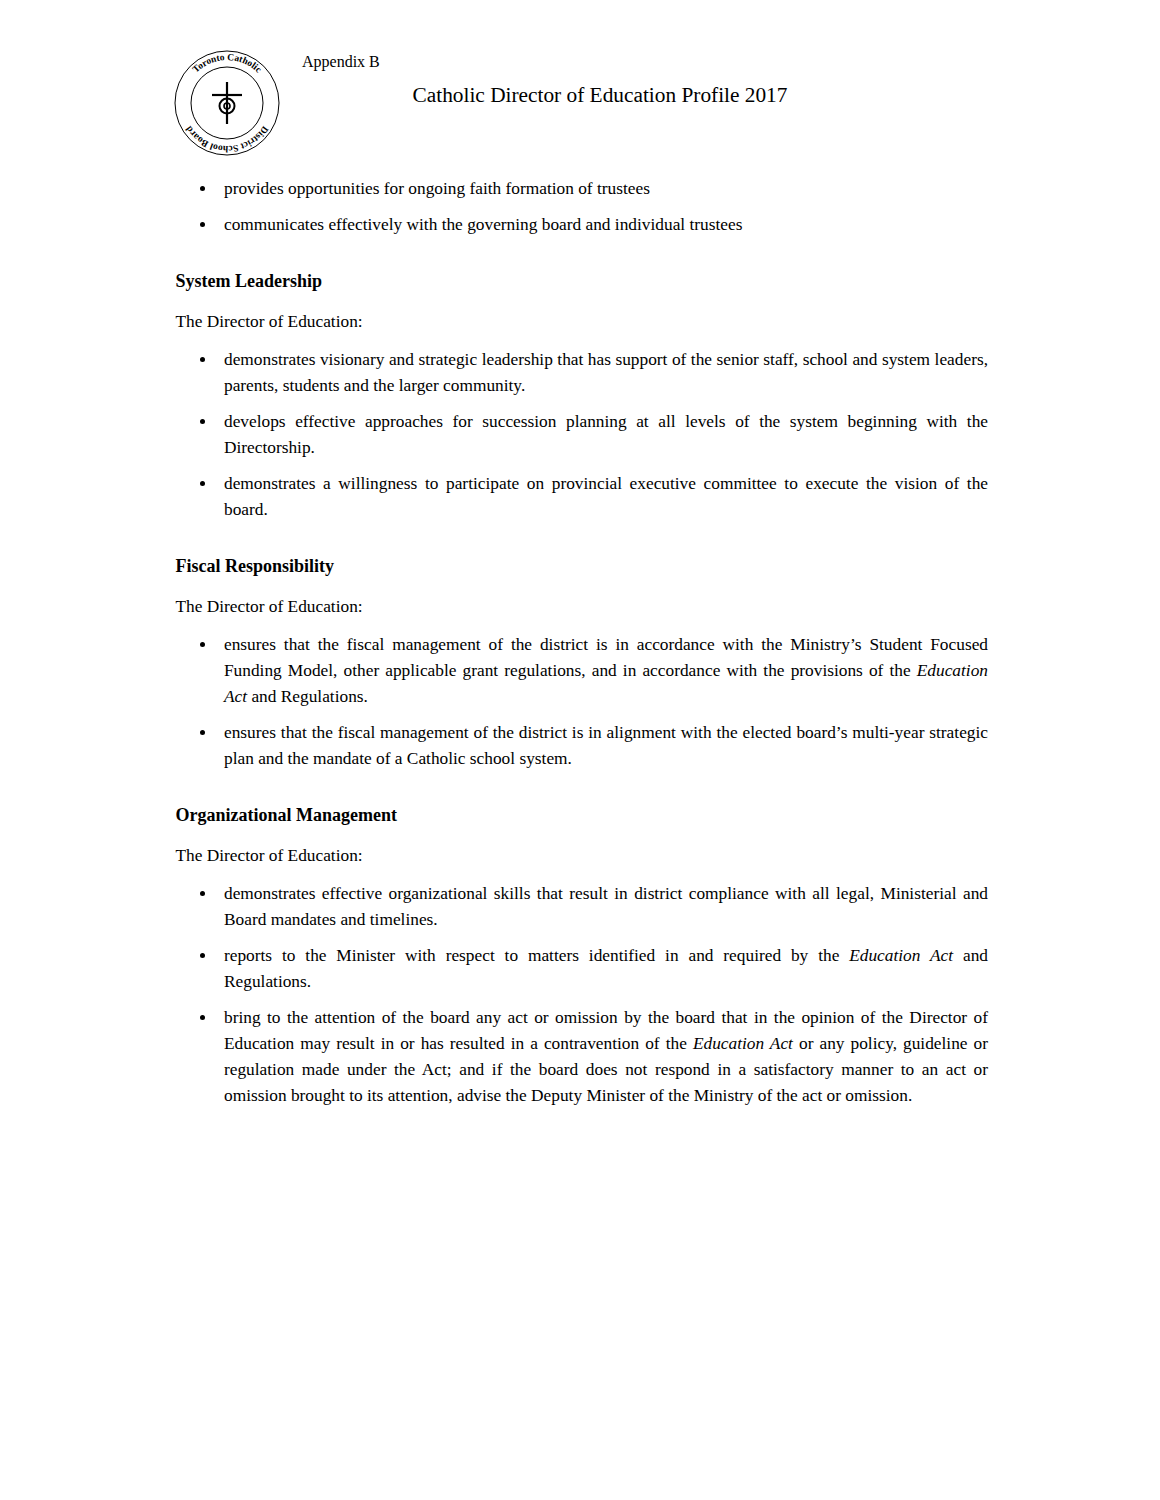Toronto Catholic District School Board
Appendix B
Catholic Director of Education Profile 2017
provides opportunities for ongoing faith formation of trustees
communicates effectively with the governing board and individual trustees
System Leadership
The Director of Education:
demonstrates visionary and strategic leadership that has support of the senior staff, school and system leaders, parents, students and the larger community.
develops effective approaches for succession planning at all levels of the system beginning with the Directorship.
demonstrates a willingness to participate on provincial executive committee to execute the vision of the board.
Fiscal Responsibility
The Director of Education:
ensures that the fiscal management of the district is in accordance with the Ministry’s Student Focused Funding Model, other applicable grant regulations, and in accordance with the provisions of the Education Act and Regulations.
ensures that the fiscal management of the district is in alignment with the elected board’s multi-year strategic plan and the mandate of a Catholic school system.
Organizational Management
The Director of Education:
demonstrates effective organizational skills that result in district compliance with all legal, Ministerial and Board mandates and timelines.
reports to the Minister with respect to matters identified in and required by the Education Act and Regulations.
bring to the attention of the board any act or omission by the board that in the opinion of the Director of Education may result in or has resulted in a contravention of the Education Act or any policy, guideline or regulation made under the Act; and if the board does not respond in a satisfactory manner to an act or omission brought to its attention, advise the Deputy Minister of the Ministry of the act or omission.